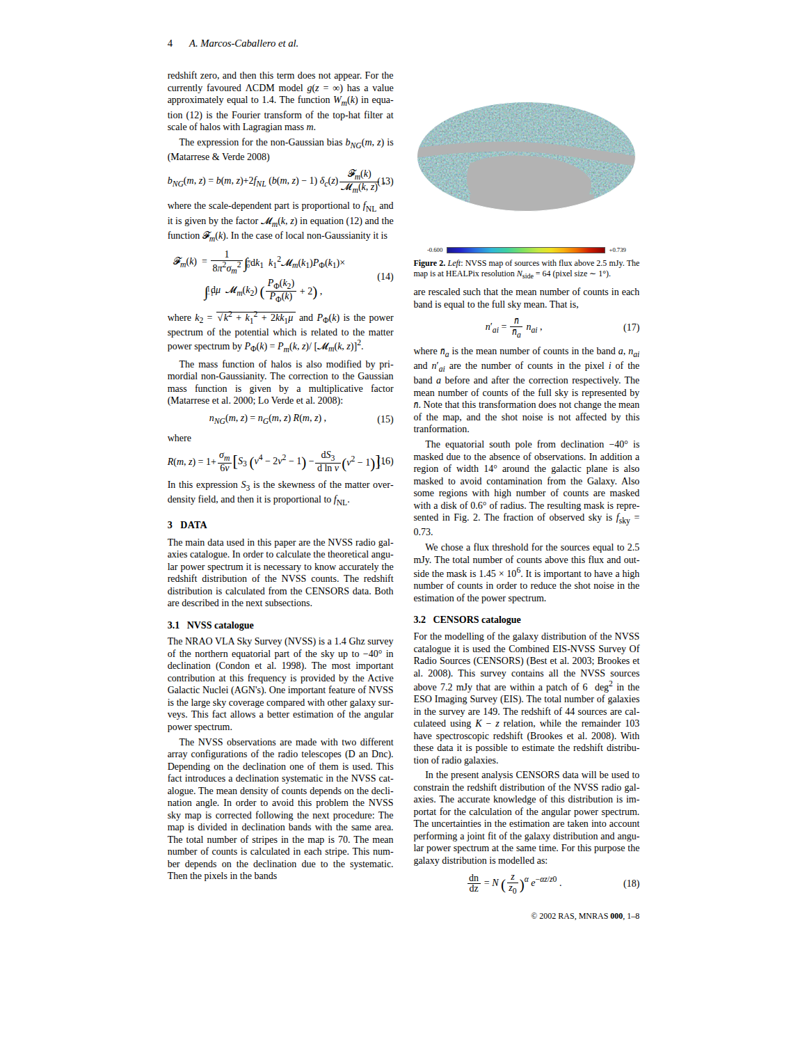4 A. Marcos-Caballero et al.
redshift zero, and then this term does not appear. For the currently favoured ΛCDM model g(z = ∞) has a value approximately equal to 1.4. The function Wm(k) in equation (12) is the Fourier transform of the top-hat filter at scale of halos with Lagragian mass m.
The expression for the non-Gaussian bias bNG(m, z) is (Matarrese & Verde 2008)
bNG(m, z) = b(m, z)+2fNL (b(m, z) − 1) δc(z)𝓕m(k) 𝓜m(k, z) ,(13)
where the scale-dependent part is proportional to fNL and it is given by the factor 𝓜m(k, z) in equation (12) and the function 𝓕m(k). In the case of local non-Gaussianity it is
𝓕m(k) = 18π2σm2 ∫0∞ dk1 k12𝓜m(k1)PΦ(k1)×
∫−11 dμ 𝓜m(k2) ( PΦ(k2) PΦ(k) + 2 ) ,
(14)
where k2 = √k2 + k12 + 2kk1μ and PΦ(k) is the power spectrum of the potential which is related to the matter power spectrum by PΦ(k) = Pm(k, z)/ [𝓜m(k, z)]2.
The mass function of halos is also modified by primordial non-Gaussianity. The correction to the Gaussian mass function is given by a multiplicative factor (Matarrese et al. 2000; Lo Verde et al. 2008):
nNG(m, z) = nG(m, z) R(m, z) ,
(15)
where
R(m, z) = 1+ σm 6ν [ S3 (ν4 − 2ν2 − 1) − dS3 d ln ν (ν2 − 1) ] . (16)
In this expression S3 is the skewness of the matter overdensity field, and then it is proportional to fNL.
3 DATA
The main data used in this paper are the NVSS radio galaxies catalogue. In order to calculate the theoretical angular power spectrum it is necessary to know accurately the redshift distribution of the NVSS counts. The redshift distribution is calculated from the CENSORS data. Both are described in the next subsections.
3.1 NVSS catalogue
The NRAO VLA Sky Survey (NVSS) is a 1.4 Ghz survey of the northern equatorial part of the sky up to −40° in declination (Condon et al. 1998). The most important contribution at this frequency is provided by the Active Galactic Nuclei (AGN's). One important feature of NVSS is the large sky coverage compared with other galaxy surveys. This fact allows a better estimation of the angular power spectrum.
The NVSS observations are made with two different array configurations of the radio telescopes (D an Dnc). Depending on the declination one of them is used. This fact introduces a declination systematic in the NVSS catalogue. The mean density of counts depends on the declination angle. In order to avoid this problem the NVSS sky map is corrected following the next procedure: The map is divided in declination bands with the same area. The total number of stripes in the map is 70. The mean number of counts is calculated in each stripe. This number depends on the declination due to the systematic. Then the pixels in the bands
-0.600
+0.739
Figure 2. Left: NVSS map of sources with flux above 2.5 mJy. The map is at HEALPix resolution Nside = 64 (pixel size ∼ 1°).
are rescaled such that the mean number of counts in each band is equal to the full sky mean. That is,
n′ai = n̄n̄a nai ,
(17)
where n̄a is the mean number of counts in the band a, nai and n′ai are the number of counts in the pixel i of the band a before and after the correction respectively. The mean number of counts of the full sky is represented by n̄. Note that this transformation does not change the mean of the map, and the shot noise is not affected by this tranformation.
The equatorial south pole from declination −40° is masked due to the absence of observations. In addition a region of width 14° around the galactic plane is also masked to avoid contamination from the Galaxy. Also some regions with high number of counts are masked with a disk of 0.6° of radius. The resulting mask is represented in Fig. 2. The fraction of observed sky is fsky = 0.73.
We chose a flux threshold for the sources equal to 2.5 mJy. The total number of counts above this flux and outside the mask is 1.45 × 106. It is important to have a high number of counts in order to reduce the shot noise in the estimation of the power spectrum.
3.2 CENSORS catalogue
For the modelling of the galaxy distribution of the NVSS catalogue it is used the Combined EIS-NVSS Survey Of Radio Sources (CENSORS) (Best et al. 2003; Brookes et al. 2008). This survey contains all the NVSS sources above 7.2 mJy that are within a patch of 6 deg2 in the ESO Imaging Survey (EIS). The total number of galaxies in the survey are 149. The redshift of 44 sources are calculateed using K − z relation, while the remainder 103 have spectroscopic redshift (Brookes et al. 2008). With these data it is possible to estimate the redshift distribution of radio galaxies.
In the present analysis CENSORS data will be used to constrain the redshift distribution of the NVSS radio galaxies. The accurate knowledge of this distribution is importat for the calculation of the angular power spectrum. The uncertainties in the estimation are taken into account performing a joint fit of the galaxy distribution and angular power spectrum at the same time. For this purpose the galaxy distribution is modelled as:
dn dz = N (zz0)α e−αz/z0 .
(18)
© 2002 RAS, MNRAS 000, 1–8